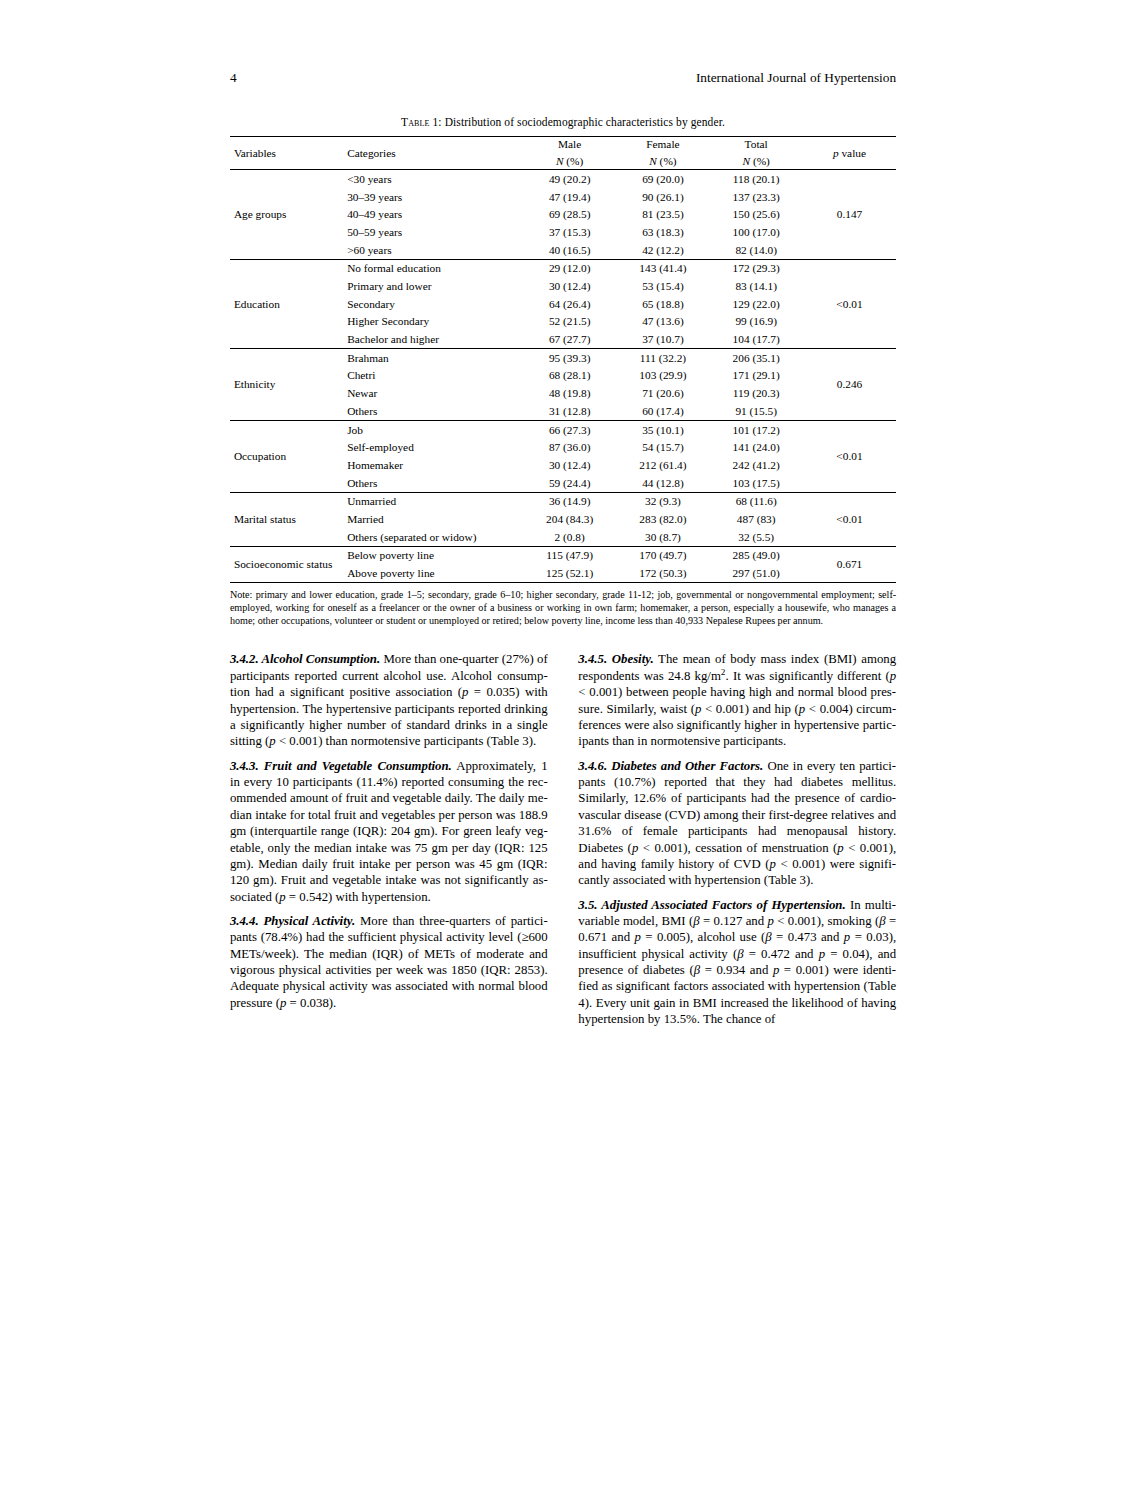4 International Journal of Hypertension
Table 1: Distribution of sociodemographic characteristics by gender.
| Variables | Categories | Male | Female | Total | p value |
| --- | --- | --- | --- | --- | --- |
| N (%) | N (%) | N (%) |
| Age groups | <30 years | 49 (20.2) | 69 (20.0) | 118 (20.1) | 0.147 |
| 30–39 years | 47 (19.4) | 90 (26.1) | 137 (23.3) |
| 40–49 years | 69 (28.5) | 81 (23.5) | 150 (25.6) |
| 50–59 years | 37 (15.3) | 63 (18.3) | 100 (17.0) |
| >60 years | 40 (16.5) | 42 (12.2) | 82 (14.0) |
| Education | No formal education | 29 (12.0) | 143 (41.4) | 172 (29.3) | <0.01 |
| Primary and lower | 30 (12.4) | 53 (15.4) | 83 (14.1) |
| Secondary | 64 (26.4) | 65 (18.8) | 129 (22.0) |
| Higher Secondary | 52 (21.5) | 47 (13.6) | 99 (16.9) |
| Bachelor and higher | 67 (27.7) | 37 (10.7) | 104 (17.7) |
| Ethnicity | Brahman | 95 (39.3) | 111 (32.2) | 206 (35.1) | 0.246 |
| Chetri | 68 (28.1) | 103 (29.9) | 171 (29.1) |
| Newar | 48 (19.8) | 71 (20.6) | 119 (20.3) |
| Others | 31 (12.8) | 60 (17.4) | 91 (15.5) |
| Occupation | Job | 66 (27.3) | 35 (10.1) | 101 (17.2) | <0.01 |
| Self-employed | 87 (36.0) | 54 (15.7) | 141 (24.0) |
| Homemaker | 30 (12.4) | 212 (61.4) | 242 (41.2) |
| Others | 59 (24.4) | 44 (12.8) | 103 (17.5) |
| Marital status | Unmarried | 36 (14.9) | 32 (9.3) | 68 (11.6) | <0.01 |
| Married | 204 (84.3) | 283 (82.0) | 487 (83) |
| Others (separated or widow) | 2 (0.8) | 30 (8.7) | 32 (5.5) |
| Socioeconomic status | Below poverty line | 115 (47.9) | 170 (49.7) | 285 (49.0) | 0.671 |
| Above poverty line | 125 (52.1) | 172 (50.3) | 297 (51.0) |
Note: primary and lower education, grade 1–5; secondary, grade 6–10; higher secondary, grade 11-12; job, governmental or nongovernmental employment; self-employed, working for oneself as a freelancer or the owner of a business or working in own farm; homemaker, a person, especially a housewife, who manages a home; other occupations, volunteer or student or unemployed or retired; below poverty line, income less than 40,933 Nepalese Rupees per annum.
3.4.2. Alcohol Consumption. More than one-quarter (27%) of participants reported current alcohol use. Alcohol consumption had a significant positive association (p = 0.035) with hypertension. The hypertensive participants reported drinking a significantly higher number of standard drinks in a single sitting (p < 0.001) than normotensive participants (Table 3).
3.4.3. Fruit and Vegetable Consumption. Approximately, 1 in every 10 participants (11.4%) reported consuming the recommended amount of fruit and vegetable daily. The daily median intake for total fruit and vegetables per person was 188.9 gm (interquartile range (IQR): 204 gm). For green leafy vegetable, only the median intake was 75 gm per day (IQR: 125 gm). Median daily fruit intake per person was 45 gm (IQR: 120 gm). Fruit and vegetable intake was not significantly associated (p = 0.542) with hypertension.
3.4.4. Physical Activity. More than three-quarters of participants (78.4%) had the sufficient physical activity level (≥600 METs/week). The median (IQR) of METs of moderate and vigorous physical activities per week was 1850 (IQR: 2853). Adequate physical activity was associated with normal blood pressure (p = 0.038).
3.4.5. Obesity. The mean of body mass index (BMI) among respondents was 24.8 kg/m2. It was significantly different (p < 0.001) between people having high and normal blood pressure. Similarly, waist (p < 0.001) and hip (p < 0.004) circumferences were also significantly higher in hypertensive participants than in normotensive participants.
3.4.6. Diabetes and Other Factors. One in every ten participants (10.7%) reported that they had diabetes mellitus. Similarly, 12.6% of participants had the presence of cardiovascular disease (CVD) among their first-degree relatives and 31.6% of female participants had menopausal history. Diabetes (p < 0.001), cessation of menstruation (p < 0.001), and having family history of CVD (p < 0.001) were significantly associated with hypertension (Table 3).
3.5. Adjusted Associated Factors of Hypertension. In multivariable model, BMI (β = 0.127 and p < 0.001), smoking (β = 0.671 and p = 0.005), alcohol use (β = 0.473 and p = 0.03), insufficient physical activity (β = 0.472 and p = 0.04), and presence of diabetes (β = 0.934 and p = 0.001) were identified as significant factors associated with hypertension (Table 4). Every unit gain in BMI increased the likelihood of having hypertension by 13.5%. The chance of